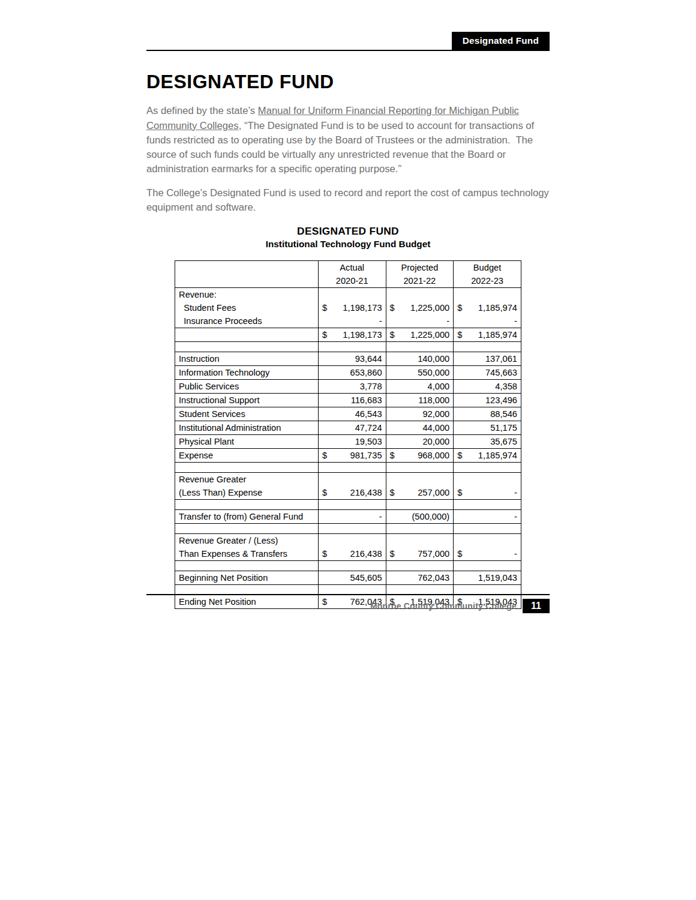Designated Fund
DESIGNATED FUND
As defined by the state’s Manual for Uniform Financial Reporting for Michigan Public Community Colleges, “The Designated Fund is to be used to account for transactions of funds restricted as to operating use by the Board of Trustees or the administration. The source of such funds could be virtually any unrestricted revenue that the Board or administration earmarks for a specific operating purpose.”
The College's Designated Fund is used to record and report the cost of campus technology equipment and software.
DESIGNATED FUND
Institutional Technology Fund Budget
| | Actual | Projected | Budget |
| | 2020-21 | 2021-22 | 2022-23 |
| Revenue: | | | | | | |
| Student Fees | $ | 1,198,173 | $ | 1,225,000 | $ | 1,185,974 |
| Insurance Proceeds | | - | | - | | - |
| | $ | 1,198,173 | $ | 1,225,000 | $ | 1,185,974 |
| Instruction | | 93,644 | | 140,000 | | 137,061 |
| Information Technology | | 653,860 | | 550,000 | | 745,663 |
| Public Services | | 3,778 | | 4,000 | | 4,358 |
| Instructional Support | | 116,683 | | 118,000 | | 123,496 |
| Student Services | | 46,543 | | 92,000 | | 88,546 |
| Institutional Administration | | 47,724 | | 44,000 | | 51,175 |
| Physical Plant | | 19,503 | | 20,000 | | 35,675 |
| Expense | $ | 981,735 | $ | 968,000 | $ | 1,185,974 |
| Revenue Greater | | | | | | |
| (Less Than) Expense | $ | 216,438 | $ | 257,000 | $ | - |
| Transfer to (from) General Fund | | - | | (500,000) | | - |
| Revenue Greater / (Less) | | | | | | |
| Than Expenses & Transfers | $ | 216,438 | $ | 757,000 | $ | - |
| Beginning Net Position | | 545,605 | | 762,043 | | 1,519,043 |
| Ending Net Position | $ | 762,043 | $ | 1,519,043 | $ | 1,519,043 |
Monroe County Community College
11